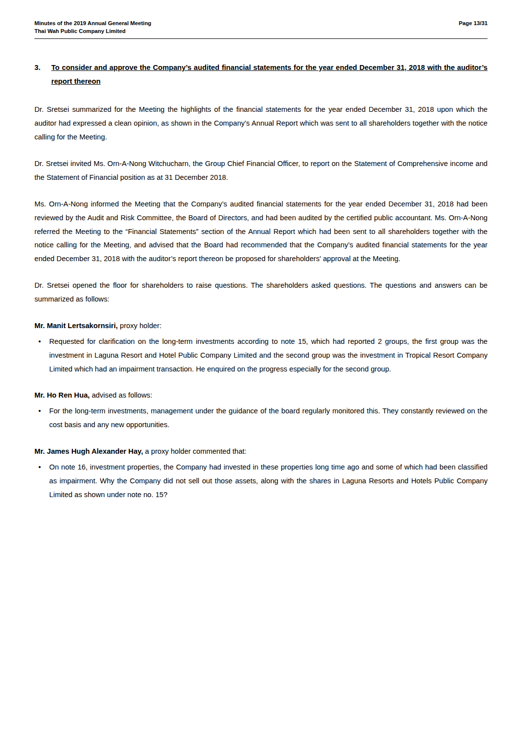Minutes of the 2019 Annual General Meeting
Thai Wah Public Company Limited
Page 13/31
3.
To consider and approve the Company’s audited financial statements for the year ended December 31, 2018 with the auditor’s report thereon
Dr. Sretsei summarized for the Meeting the highlights of the financial statements for the year ended December 31, 2018 upon which the auditor had expressed a clean opinion, as shown in the Company’s Annual Report which was sent to all shareholders together with the notice calling for the Meeting.
Dr. Sretsei invited Ms. Orn-A-Nong Witchucharn, the Group Chief Financial Officer, to report on the Statement of Comprehensive income and the Statement of Financial position as at 31 December 2018.
Ms. Orn-A-Nong informed the Meeting that the Company’s audited financial statements for the year ended December 31, 2018 had been reviewed by the Audit and Risk Committee, the Board of Directors, and had been audited by the certified public accountant. Ms. Orn-A-Nong referred the Meeting to the “Financial Statements” section of the Annual Report which had been sent to all shareholders together with the notice calling for the Meeting, and advised that the Board had recommended that the Company’s audited financial statements for the year ended December 31, 2018 with the auditor’s report thereon be proposed for shareholders' approval at the Meeting.
Dr. Sretsei opened the floor for shareholders to raise questions. The shareholders asked questions. The questions and answers can be summarized as follows:
Mr. Manit Lertsakornsiri, proxy holder:
Requested for clarification on the long-term investments according to note 15, which had reported 2 groups, the first group was the investment in Laguna Resort and Hotel Public Company Limited and the second group was the investment in Tropical Resort Company Limited which had an impairment transaction. He enquired on the progress especially for the second group.
Mr. Ho Ren Hua, advised as follows:
For the long-term investments, management under the guidance of the board regularly monitored this. They constantly reviewed on the cost basis and any new opportunities.
Mr. James Hugh Alexander Hay, a proxy holder commented that:
On note 16, investment properties, the Company had invested in these properties long time ago and some of which had been classified as impairment. Why the Company did not sell out those assets, along with the shares in Laguna Resorts and Hotels Public Company Limited as shown under note no. 15?